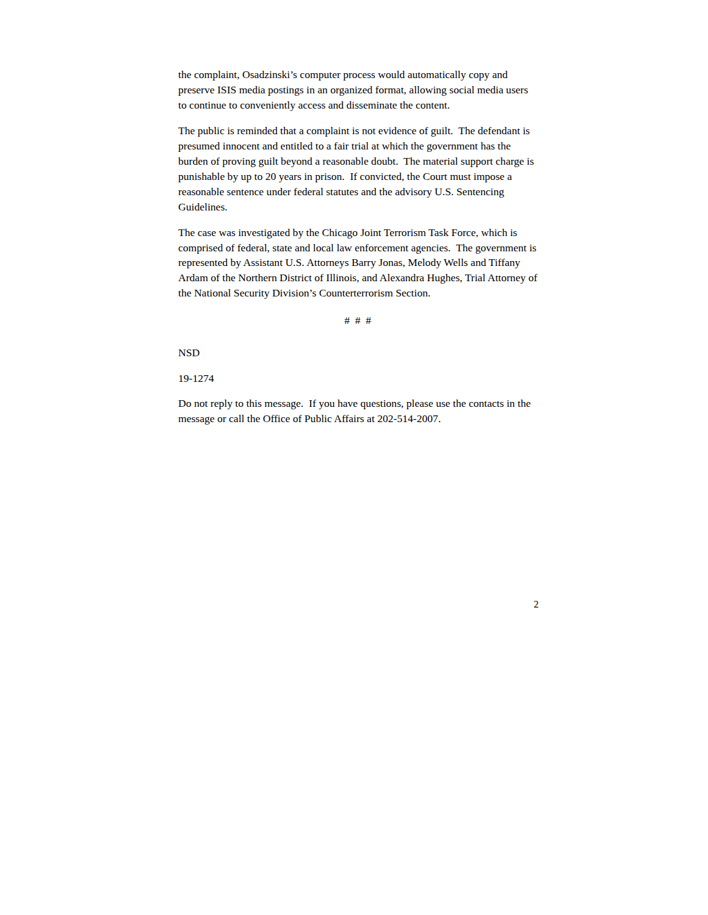the complaint, Osadzinski’s computer process would automatically copy and preserve ISIS media postings in an organized format, allowing social media users to continue to conveniently access and disseminate the content.
The public is reminded that a complaint is not evidence of guilt. The defendant is presumed innocent and entitled to a fair trial at which the government has the burden of proving guilt beyond a reasonable doubt. The material support charge is punishable by up to 20 years in prison. If convicted, the Court must impose a reasonable sentence under federal statutes and the advisory U.S. Sentencing Guidelines.
The case was investigated by the Chicago Joint Terrorism Task Force, which is comprised of federal, state and local law enforcement agencies. The government is represented by Assistant U.S. Attorneys Barry Jonas, Melody Wells and Tiffany Ardam of the Northern District of Illinois, and Alexandra Hughes, Trial Attorney of the National Security Division’s Counterterrorism Section.
# # #
NSD
19-1274
Do not reply to this message. If you have questions, please use the contacts in the message or call the Office of Public Affairs at 202-514-2007.
2